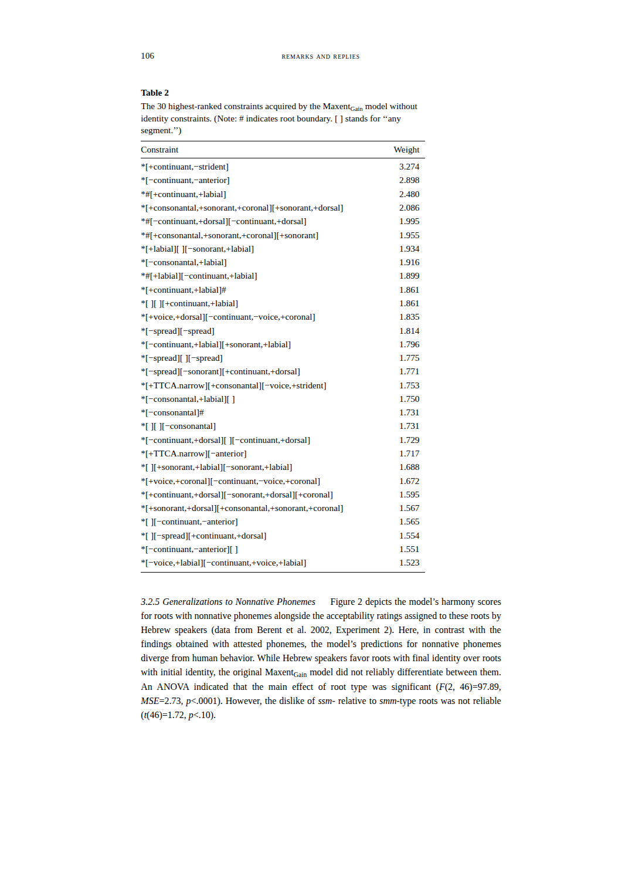106
remarks and replies
Table 2
The 30 highest-ranked constraints acquired by the MaxentGain model without identity constraints. (Note: # indicates root boundary. [ ] stands for ‘‘any segment.’’)
| Constraint | Weight |
| --- | --- |
| *[+continuant,−strident] | 3.274 |
| *[−continuant,−anterior] | 2.898 |
| *#[+continuant,+labial] | 2.480 |
| *[+consonantal,+sonorant,+coronal][+sonorant,+dorsal] | 2.086 |
| *#[−continuant,+dorsal][−continuant,+dorsal] | 1.995 |
| *#[+consonantal,+sonorant,+coronal][+sonorant] | 1.955 |
| *[+labial][ ][−sonorant,+labial] | 1.934 |
| *[−consonantal,+labial] | 1.916 |
| *#[+labial][−continuant,+labial] | 1.899 |
| *[+continuant,+labial]# | 1.861 |
| *[ ][ ][+continuant,+labial] | 1.861 |
| *[+voice,+dorsal][−continuant,−voice,+coronal] | 1.835 |
| *[−spread][−spread] | 1.814 |
| *[−continuant,+labial][+sonorant,+labial] | 1.796 |
| *[−spread][ ][−spread] | 1.775 |
| *[−spread][−sonorant][+continuant,+dorsal] | 1.771 |
| *[+TTCA.narrow][+consonantal][−voice,+strident] | 1.753 |
| *[−consonantal,+labial][ ] | 1.750 |
| *[−consonantal]# | 1.731 |
| *[ ][ ][−consonantal] | 1.731 |
| *[−continuant,+dorsal][ ][−continuant,+dorsal] | 1.729 |
| *[+TTCA.narrow][−anterior] | 1.717 |
| *[ ][+sonorant,+labial][−sonorant,+labial] | 1.688 |
| *[+voice,+coronal][−continuant,−voice,+coronal] | 1.672 |
| *[+continuant,+dorsal][−sonorant,+dorsal][+coronal] | 1.595 |
| *[+sonorant,+dorsal][+consonantal,+sonorant,+coronal] | 1.567 |
| *[ ][−continuant,−anterior] | 1.565 |
| *[ ][−spread][+continuant,+dorsal] | 1.554 |
| *[−continuant,−anterior][ ] | 1.551 |
| *[−voice,+labial][−continuant,+voice,+labial] | 1.523 |
3.2.5 Generalizations to Nonnative Phonemes Figure 2 depicts the model’s harmony scores for roots with nonnative phonemes alongside the acceptability ratings assigned to these roots by Hebrew speakers (data from Berent et al. 2002, Experiment 2). Here, in contrast with the findings obtained with attested phonemes, the model’s predictions for nonnative phonemes diverge from human behavior. While Hebrew speakers favor roots with final identity over roots with initial identity, the original MaxentGain model did not reliably differentiate between them. An ANOVA indicated that the main effect of root type was significant (F(2, 46)=97.89, MSE=2.73, p<.0001). However, the dislike of ssm- relative to smm-type roots was not reliable (t(46)=1.72, p<.10).